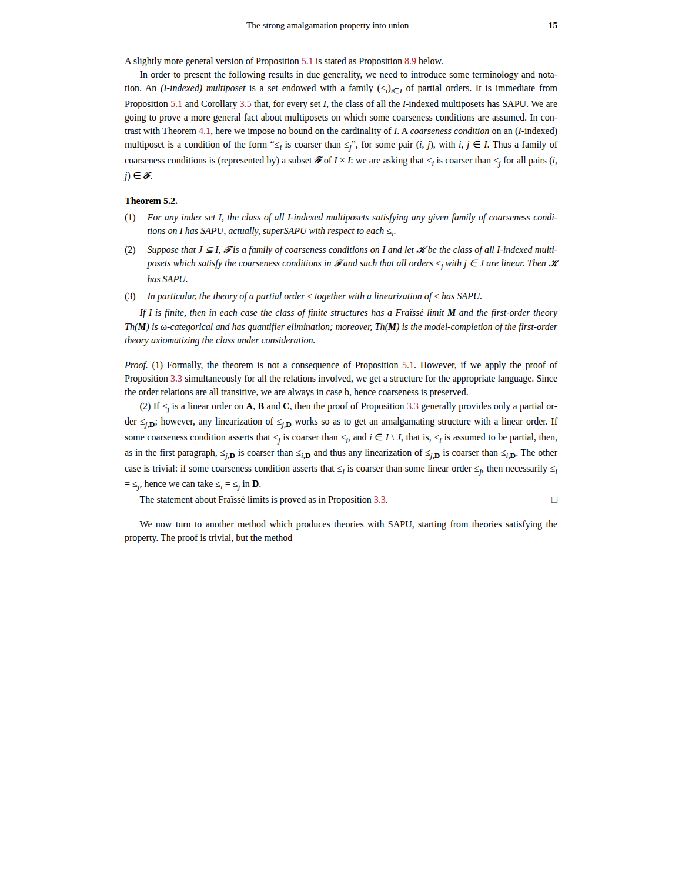The strong amalgamation property into union 15
A slightly more general version of Proposition 5.1 is stated as Proposition 8.9 below.
In order to present the following results in due generality, we need to introduce some terminology and notation. An (I-indexed) multiposet is a set endowed with a family (≤i)i∈I of partial orders. It is immediate from Proposition 5.1 and Corollary 3.5 that, for every set I, the class of all the I-indexed multiposets has SAPU. We are going to prove a more general fact about multiposets on which some coarseness conditions are assumed. In contrast with Theorem 4.1, here we impose no bound on the cardinality of I. A coarseness condition on an (I-indexed) multiposet is a condition of the form “≤i is coarser than ≤j”, for some pair (i, j), with i, j ∈ I. Thus a family of coarseness conditions is (represented by) a subset 𝓕 of I × I: we are asking that ≤i is coarser than ≤j for all pairs (i, j) ∈ 𝓕.
Theorem 5.2.
For any index set I, the class of all I-indexed multiposets satisfying any given family of coarseness conditions on I has SAPU, actually, superSAPU with respect to each ≤i.
Suppose that J ⊆ I, 𝓕 is a family of coarseness conditions on I and let 𝓚 be the class of all I-indexed multiposets which satisfy the coarseness conditions in 𝓕 and such that all orders ≤j with j ∈ J are linear. Then 𝓚 has SAPU.
In particular, the theory of a partial order ≤ together with a linearization of ≤ has SAPU.
If I is finite, then in each case the class of finite structures has a Fraïssé limit M and the first-order theory Th(M) is ω-categorical and has quantifier elimination; moreover, Th(M) is the model-completion of the first-order theory axiomatizing the class under consideration.
Proof. (1) Formally, the theorem is not a consequence of Proposition 5.1. However, if we apply the proof of Proposition 3.3 simultaneously for all the relations involved, we get a structure for the appropriate language. Since the order relations are all transitive, we are always in case b, hence coarseness is preserved.
(2) If ≤j is a linear order on A, B and C, then the proof of Proposition 3.3 generally provides only a partial order ≤j,D; however, any linearization of ≤j,D works so as to get an amalgamating structure with a linear order. If some coarseness condition asserts that ≤j is coarser than ≤i, and i ∈ I \ J, that is, ≤i is assumed to be partial, then, as in the first paragraph, ≤j,D is coarser than ≤i,D and thus any linearization of ≤j,D is coarser than ≤i,D. The other case is trivial: if some coarseness condition asserts that ≤i is coarser than some linear order ≤j, then necessarily ≤i = ≤j, hence we can take ≤i = ≤j in D.
The statement about Fraïssé limits is proved as in Proposition 3.3. □
We now turn to another method which produces theories with SAPU, starting from theories satisfying the property. The proof is trivial, but the method